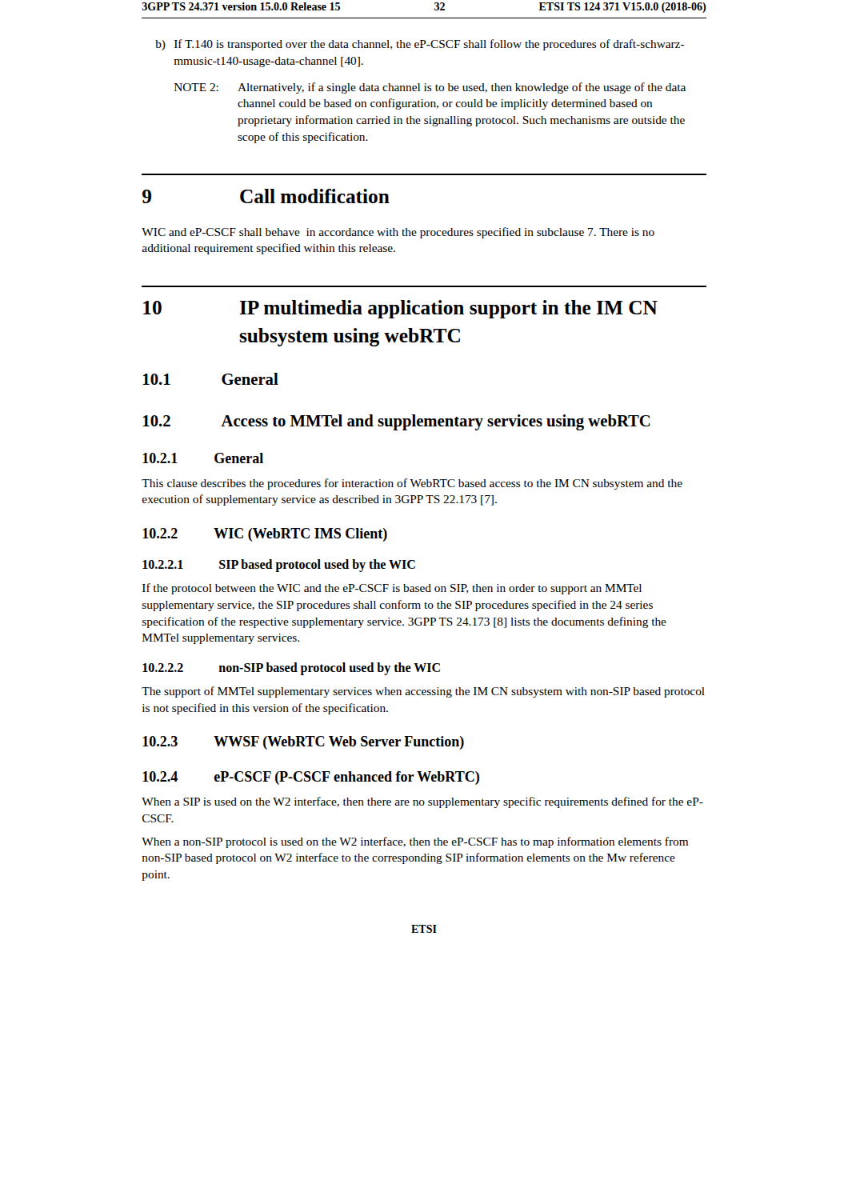3GPP TS 24.371 version 15.0.0 Release 15
32
ETSI TS 124 371 V15.0.0 (2018-06)
b) If T.140 is transported over the data channel, the eP-CSCF shall follow the procedures of draft-schwarz-mmusic-t140-usage-data-channel [40].
NOTE 2:
Alternatively, if a single data channel is to be used, then knowledge of the usage of the data channel could be based on configuration, or could be implicitly determined based on proprietary information carried in the signalling protocol. Such mechanisms are outside the scope of this specification.
9 Call modification
WIC and eP-CSCF shall behave in accordance with the procedures specified in subclause 7. There is no additional requirement specified within this release.
10 IP multimedia application support in the IM CN subsystem using webRTC
10.1 General
10.2 Access to MMTel and supplementary services using webRTC
10.2.1 General
This clause describes the procedures for interaction of WebRTC based access to the IM CN subsystem and the execution of supplementary service as described in 3GPP TS 22.173 [7].
10.2.2 WIC (WebRTC IMS Client)
10.2.2.1 SIP based protocol used by the WIC
If the protocol between the WIC and the eP-CSCF is based on SIP, then in order to support an MMTel supplementary service, the SIP procedures shall conform to the SIP procedures specified in the 24 series specification of the respective supplementary service. 3GPP TS 24.173 [8] lists the documents defining the MMTel supplementary services.
10.2.2.2 non-SIP based protocol used by the WIC
The support of MMTel supplementary services when accessing the IM CN subsystem with non-SIP based protocol is not specified in this version of the specification.
10.2.3 WWSF (WebRTC Web Server Function)
10.2.4 eP-CSCF (P-CSCF enhanced for WebRTC)
When a SIP is used on the W2 interface, then there are no supplementary specific requirements defined for the eP-CSCF.
When a non-SIP protocol is used on the W2 interface, then the eP-CSCF has to map information elements from non-SIP based protocol on W2 interface to the corresponding SIP information elements on the Mw reference point.
ETSI